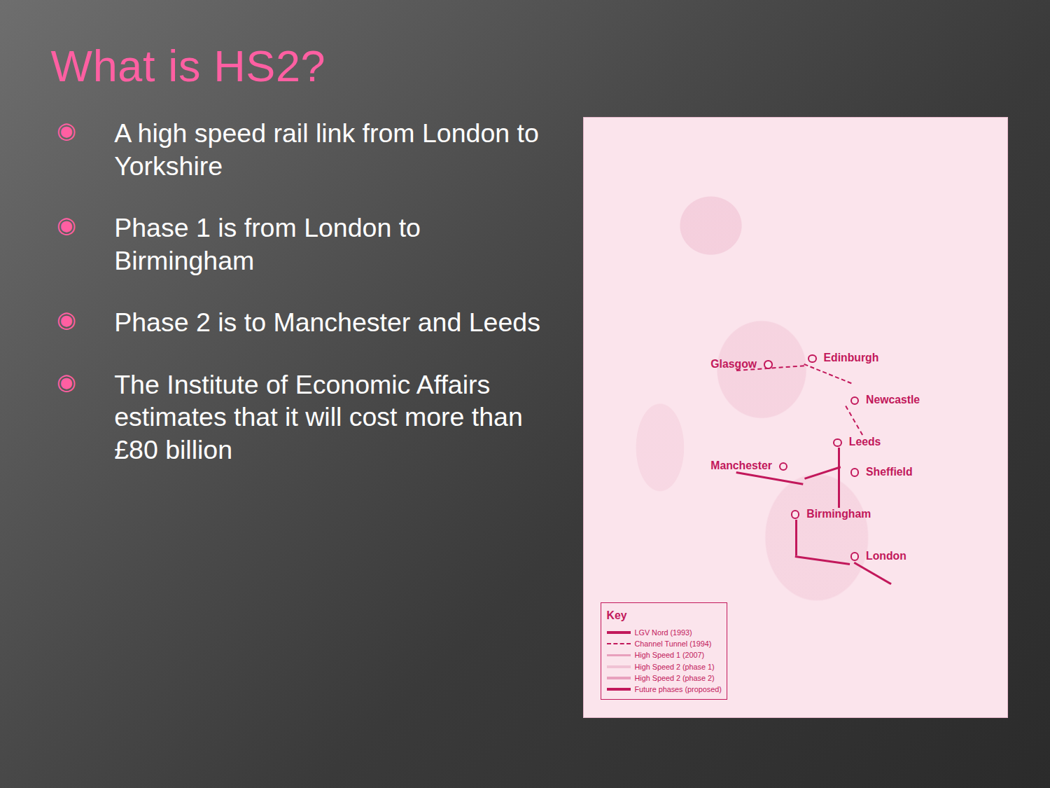What is HS2?
A high speed rail link from London to Yorkshire
Phase 1 is from London to Birmingham
Phase 2 is to Manchester and Leeds
The Institute of Economic Affairs estimates that it will cost more than £80 billion
Glasgow
Edinburgh
Newcastle
Leeds
Manchester
Sheffield
Birmingham
London
Key
LGV Nord (1993)
Channel Tunnel (1994)
High Speed 1 (2007)
High Speed 2 (phase 1)
High Speed 2 (phase 2)
Future phases (proposed)